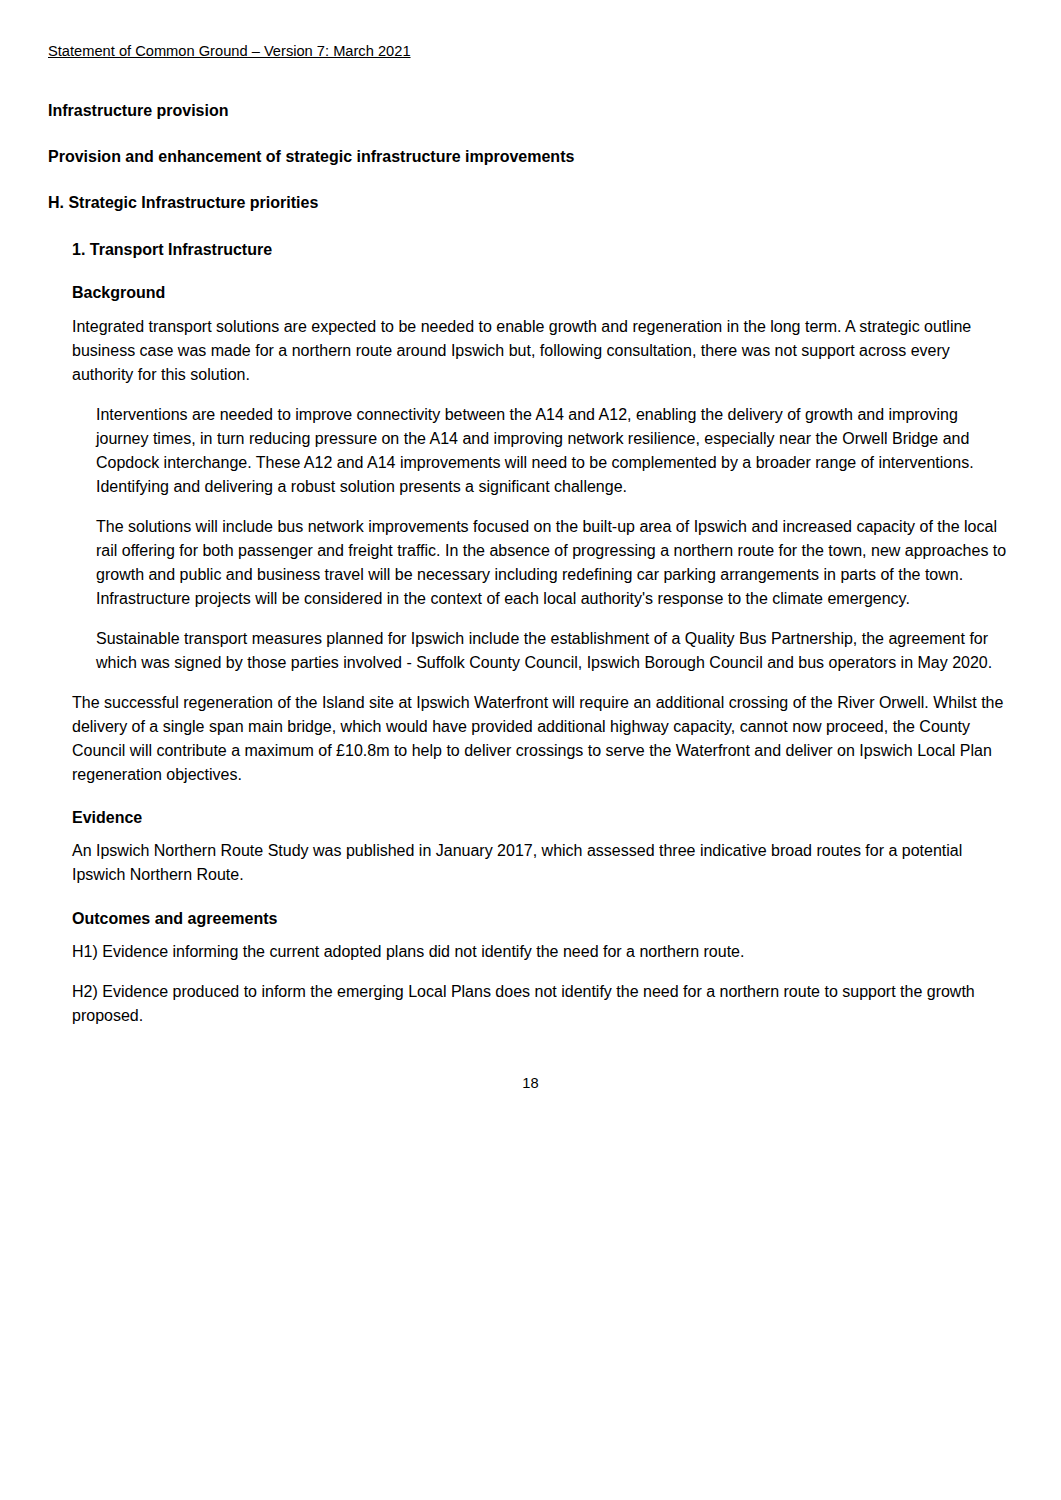Statement of Common Ground – Version 7: March 2021
Infrastructure provision
Provision and enhancement of strategic infrastructure improvements
H. Strategic Infrastructure priorities
1. Transport Infrastructure
Background
Integrated transport solutions are expected to be needed to enable growth and regeneration in the long term. A strategic outline business case was made for a northern route around Ipswich but, following consultation, there was not support across every authority for this solution.
Interventions are needed to improve connectivity between the A14 and A12, enabling the delivery of growth and improving journey times, in turn reducing pressure on the A14 and improving network resilience, especially near the Orwell Bridge and Copdock interchange. These A12 and A14 improvements will need to be complemented by a broader range of interventions. Identifying and delivering a robust solution presents a significant challenge.
The solutions will include bus network improvements focused on the built-up area of Ipswich and increased capacity of the local rail offering for both passenger and freight traffic. In the absence of progressing a northern route for the town, new approaches to growth and public and business travel will be necessary including redefining car parking arrangements in parts of the town. Infrastructure projects will be considered in the context of each local authority's response to the climate emergency.
Sustainable transport measures planned for Ipswich include the establishment of a Quality Bus Partnership, the agreement for which was signed by those parties involved - Suffolk County Council, Ipswich Borough Council and bus operators in May 2020.
The successful regeneration of the Island site at Ipswich Waterfront will require an additional crossing of the River Orwell. Whilst the delivery of a single span main bridge, which would have provided additional highway capacity, cannot now proceed, the County Council will contribute a maximum of £10.8m to help to deliver crossings to serve the Waterfront and deliver on Ipswich Local Plan regeneration objectives.
Evidence
An Ipswich Northern Route Study was published in January 2017, which assessed three indicative broad routes for a potential Ipswich Northern Route.
Outcomes and agreements
H1) Evidence informing the current adopted plans did not identify the need for a northern route.
H2) Evidence produced to inform the emerging Local Plans does not identify the need for a northern route to support the growth proposed.
18